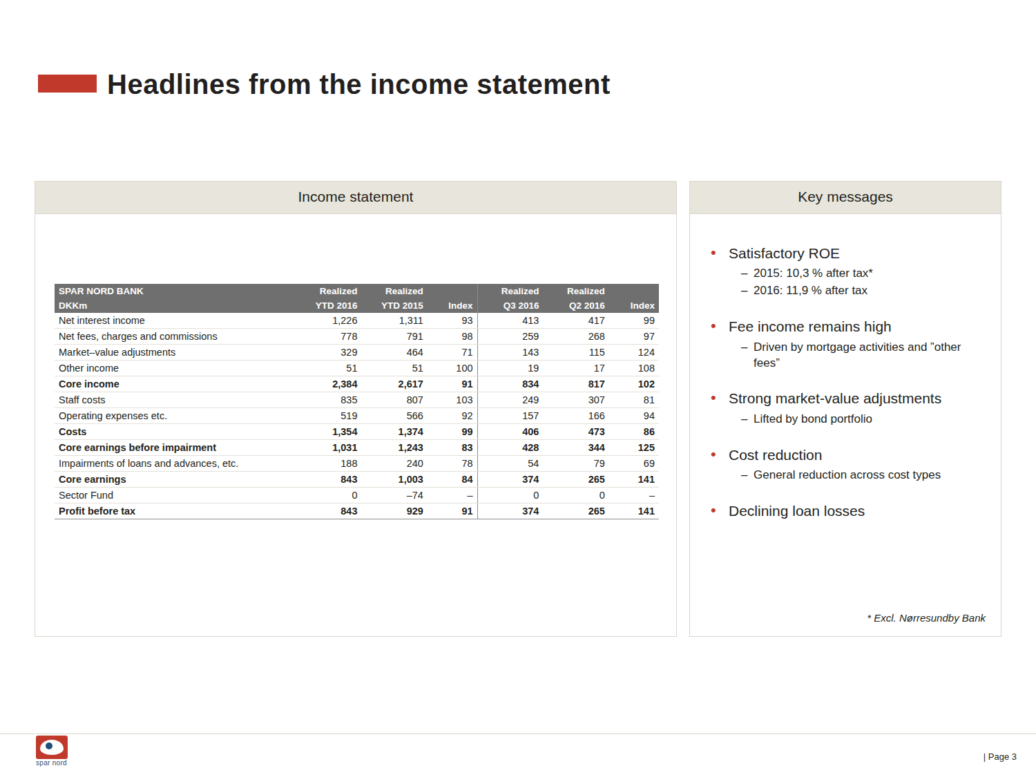Headlines from the income statement
Income statement
| SPAR NORD BANK | Realized | Realized | | Realized | Realized | |
| --- | --- | --- | --- | --- | --- | --- |
| DKKm | YTD 2016 | YTD 2015 | Index | Q3 2016 | Q2 2016 | Index |
| Net interest income | 1,226 | 1,311 | 93 | 413 | 417 | 99 |
| Net fees, charges and commissions | 778 | 791 | 98 | 259 | 268 | 97 |
| Market–value adjustments | 329 | 464 | 71 | 143 | 115 | 124 |
| Other income | 51 | 51 | 100 | 19 | 17 | 108 |
| Core income | 2,384 | 2,617 | 91 | 834 | 817 | 102 |
| Staff costs | 835 | 807 | 103 | 249 | 307 | 81 |
| Operating expenses etc. | 519 | 566 | 92 | 157 | 166 | 94 |
| Costs | 1,354 | 1,374 | 99 | 406 | 473 | 86 |
| Core earnings before impairment | 1,031 | 1,243 | 83 | 428 | 344 | 125 |
| Impairments of loans and advances, etc. | 188 | 240 | 78 | 54 | 79 | 69 |
| Core earnings | 843 | 1,003 | 84 | 374 | 265 | 141 |
| Sector Fund | 0 | –74 | – | 0 | 0 | – |
| Profit before tax | 843 | 929 | 91 | 374 | 265 | 141 |
Key messages
Satisfactory ROE
2015: 10,3 % after tax*
2016: 11,9 % after tax
Fee income remains high
Driven by mortgage activities and ”other fees”
Strong market-value adjustments
Lifted by bond portfolio
Cost reduction
General reduction across cost types
Declining loan losses
* Excl. Nørresundby Bank
| Page 3
spar nord